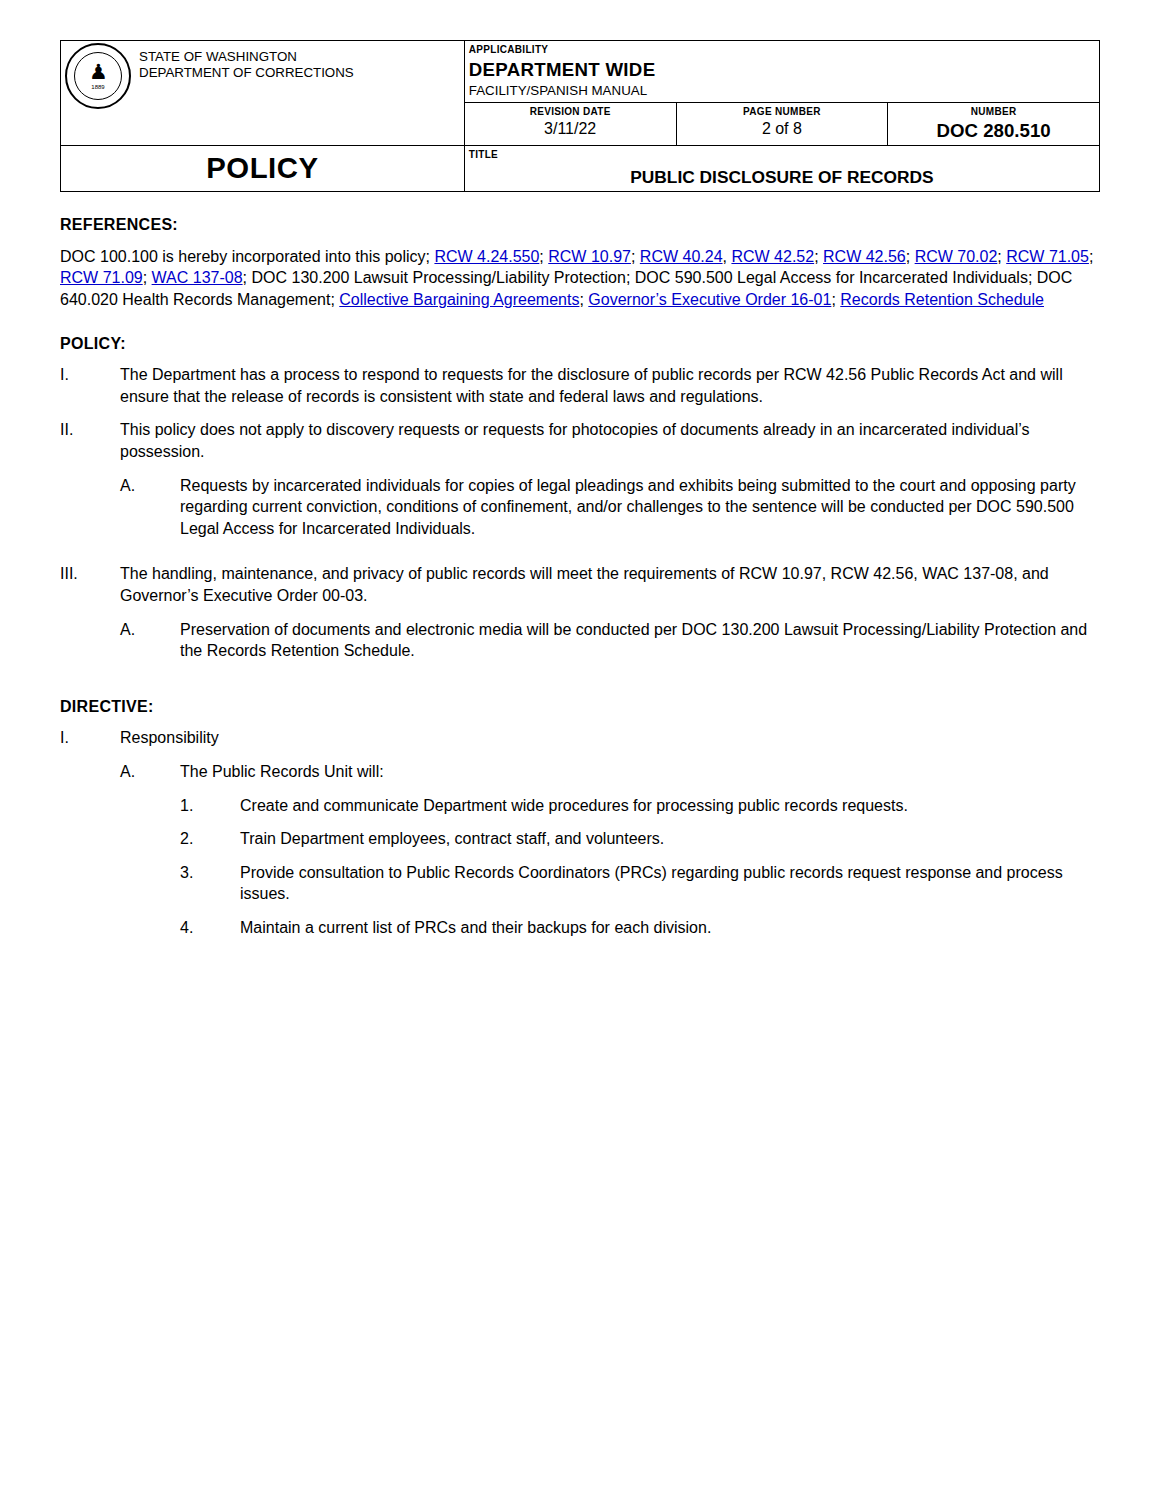| ♟ 1889 STATE OF WASHINGTON DEPARTMENT OF CORRECTIONS | APPLICABILITY DEPARTMENT WIDE FACILITY/SPANISH MANUAL |
| REVISION DATE 3/11/22 | PAGE NUMBER 2 of 8 | NUMBER DOC 280.510 |
| POLICY | TITLE PUBLIC DISCLOSURE OF RECORDS |
REFERENCES:
DOC 100.100 is hereby incorporated into this policy; RCW 4.24.550; RCW 10.97; RCW 40.24, RCW 42.52; RCW 42.56; RCW 70.02; RCW 71.05; RCW 71.09; WAC 137-08; DOC 130.200 Lawsuit Processing/Liability Protection; DOC 590.500 Legal Access for Incarcerated Individuals; DOC 640.020 Health Records Management; Collective Bargaining Agreements; Governor’s Executive Order 16-01; Records Retention Schedule
POLICY:
I.
The Department has a process to respond to requests for the disclosure of public records per RCW 42.56 Public Records Act and will ensure that the release of records is consistent with state and federal laws and regulations.
II.
This policy does not apply to discovery requests or requests for photocopies of documents already in an incarcerated individual’s possession.
A.
Requests by incarcerated individuals for copies of legal pleadings and exhibits being submitted to the court and opposing party regarding current conviction, conditions of confinement, and/or challenges to the sentence will be conducted per DOC 590.500 Legal Access for Incarcerated Individuals.
III.
The handling, maintenance, and privacy of public records will meet the requirements of RCW 10.97, RCW 42.56, WAC 137-08, and Governor’s Executive Order 00-03.
A.
Preservation of documents and electronic media will be conducted per DOC 130.200 Lawsuit Processing/Liability Protection and the Records Retention Schedule.
DIRECTIVE:
I.
Responsibility
A.
The Public Records Unit will:
1.
Create and communicate Department wide procedures for processing public records requests.
2.
Train Department employees, contract staff, and volunteers.
3.
Provide consultation to Public Records Coordinators (PRCs) regarding public records request response and process issues.
4.
Maintain a current list of PRCs and their backups for each division.